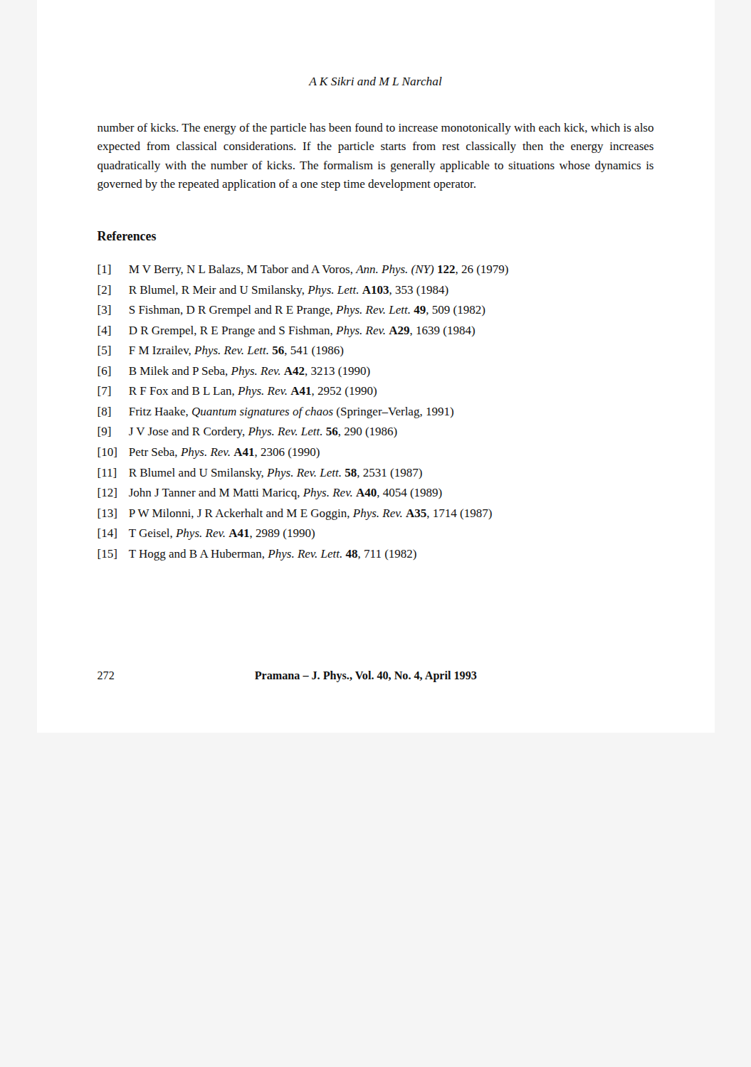A K Sikri and M L Narchal
number of kicks. The energy of the particle has been found to increase monotonically with each kick, which is also expected from classical considerations. If the particle starts from rest classically then the energy increases quadratically with the number of kicks. The formalism is generally applicable to situations whose dynamics is governed by the repeated application of a one step time development operator.
References
[1] M V Berry, N L Balazs, M Tabor and A Voros, Ann. Phys. (NY) 122, 26 (1979)
[2] R Blumel, R Meir and U Smilansky, Phys. Lett. A103, 353 (1984)
[3] S Fishman, D R Grempel and R E Prange, Phys. Rev. Lett. 49, 509 (1982)
[4] D R Grempel, R E Prange and S Fishman, Phys. Rev. A29, 1639 (1984)
[5] F M Izrailev, Phys. Rev. Lett. 56, 541 (1986)
[6] B Milek and P Seba, Phys. Rev. A42, 3213 (1990)
[7] R F Fox and B L Lan, Phys. Rev. A41, 2952 (1990)
[8] Fritz Haake, Quantum signatures of chaos (Springer–Verlag, 1991)
[9] J V Jose and R Cordery, Phys. Rev. Lett. 56, 290 (1986)
[10] Petr Seba, Phys. Rev. A41, 2306 (1990)
[11] R Blumel and U Smilansky, Phys. Rev. Lett. 58, 2531 (1987)
[12] John J Tanner and M Matti Maricq, Phys. Rev. A40, 4054 (1989)
[13] P W Milonni, J R Ackerhalt and M E Goggin, Phys. Rev. A35, 1714 (1987)
[14] T Geisel, Phys. Rev. A41, 2989 (1990)
[15] T Hogg and B A Huberman, Phys. Rev. Lett. 48, 711 (1982)
272 Pramana – J. Phys., Vol. 40, No. 4, April 1993